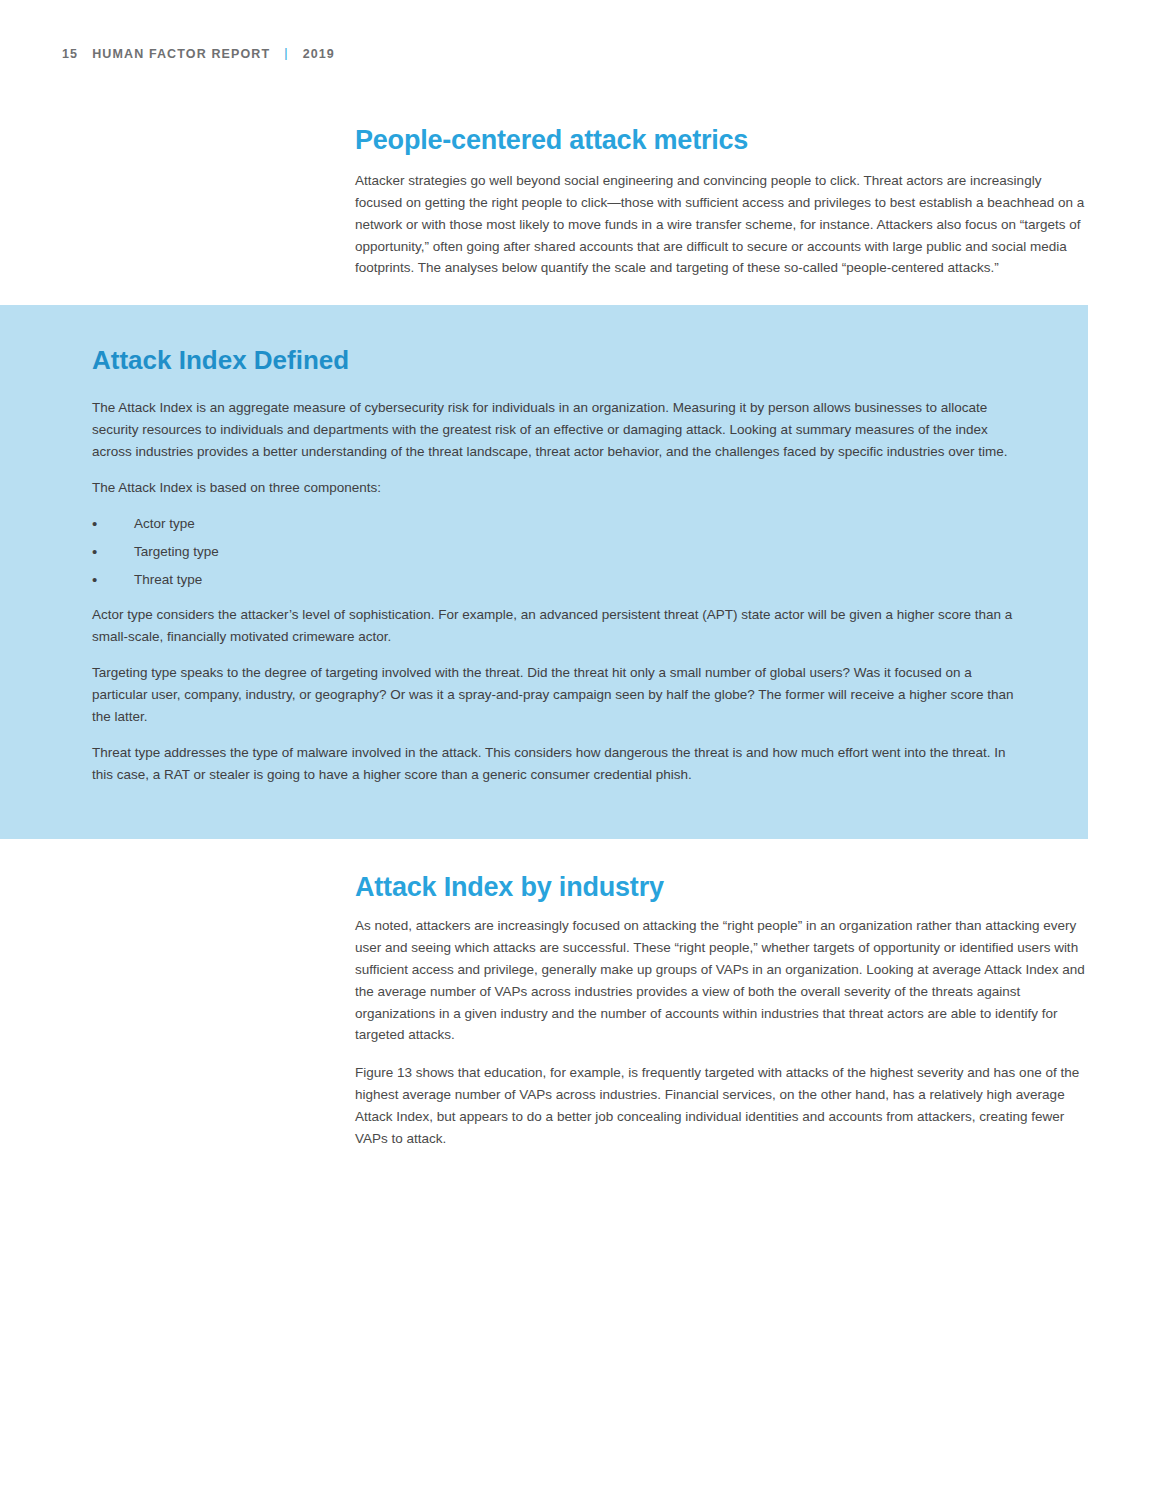15 HUMAN FACTOR REPORT | 2019
People-centered attack metrics
Attacker strategies go well beyond social engineering and convincing people to click. Threat actors are increasingly focused on getting the right people to click—those with sufficient access and privileges to best establish a beachhead on a network or with those most likely to move funds in a wire transfer scheme, for instance. Attackers also focus on “targets of opportunity,” often going after shared accounts that are difficult to secure or accounts with large public and social media footprints. The analyses below quantify the scale and targeting of these so-called “people-centered attacks.”
Attack Index Defined
The Attack Index is an aggregate measure of cybersecurity risk for individuals in an organization. Measuring it by person allows businesses to allocate security resources to individuals and departments with the greatest risk of an effective or damaging attack. Looking at summary measures of the index across industries provides a better understanding of the threat landscape, threat actor behavior, and the challenges faced by specific industries over time.
The Attack Index is based on three components:
Actor type
Targeting type
Threat type
Actor type considers the attacker’s level of sophistication. For example, an advanced persistent threat (APT) state actor will be given a higher score than a small-scale, financially motivated crimeware actor.
Targeting type speaks to the degree of targeting involved with the threat. Did the threat hit only a small number of global users? Was it focused on a particular user, company, industry, or geography? Or was it a spray-and-pray campaign seen by half the globe? The former will receive a higher score than the latter.
Threat type addresses the type of malware involved in the attack. This considers how dangerous the threat is and how much effort went into the threat. In this case, a RAT or stealer is going to have a higher score than a generic consumer credential phish.
Attack Index by industry
As noted, attackers are increasingly focused on attacking the “right people” in an organization rather than attacking every user and seeing which attacks are successful. These “right people,” whether targets of opportunity or identified users with sufficient access and privilege, generally make up groups of VAPs in an organization. Looking at average Attack Index and the average number of VAPs across industries provides a view of both the overall severity of the threats against organizations in a given industry and the number of accounts within industries that threat actors are able to identify for targeted attacks.
Figure 13 shows that education, for example, is frequently targeted with attacks of the highest severity and has one of the highest average number of VAPs across industries. Financial services, on the other hand, has a relatively high average Attack Index, but appears to do a better job concealing individual identities and accounts from attackers, creating fewer VAPs to attack.